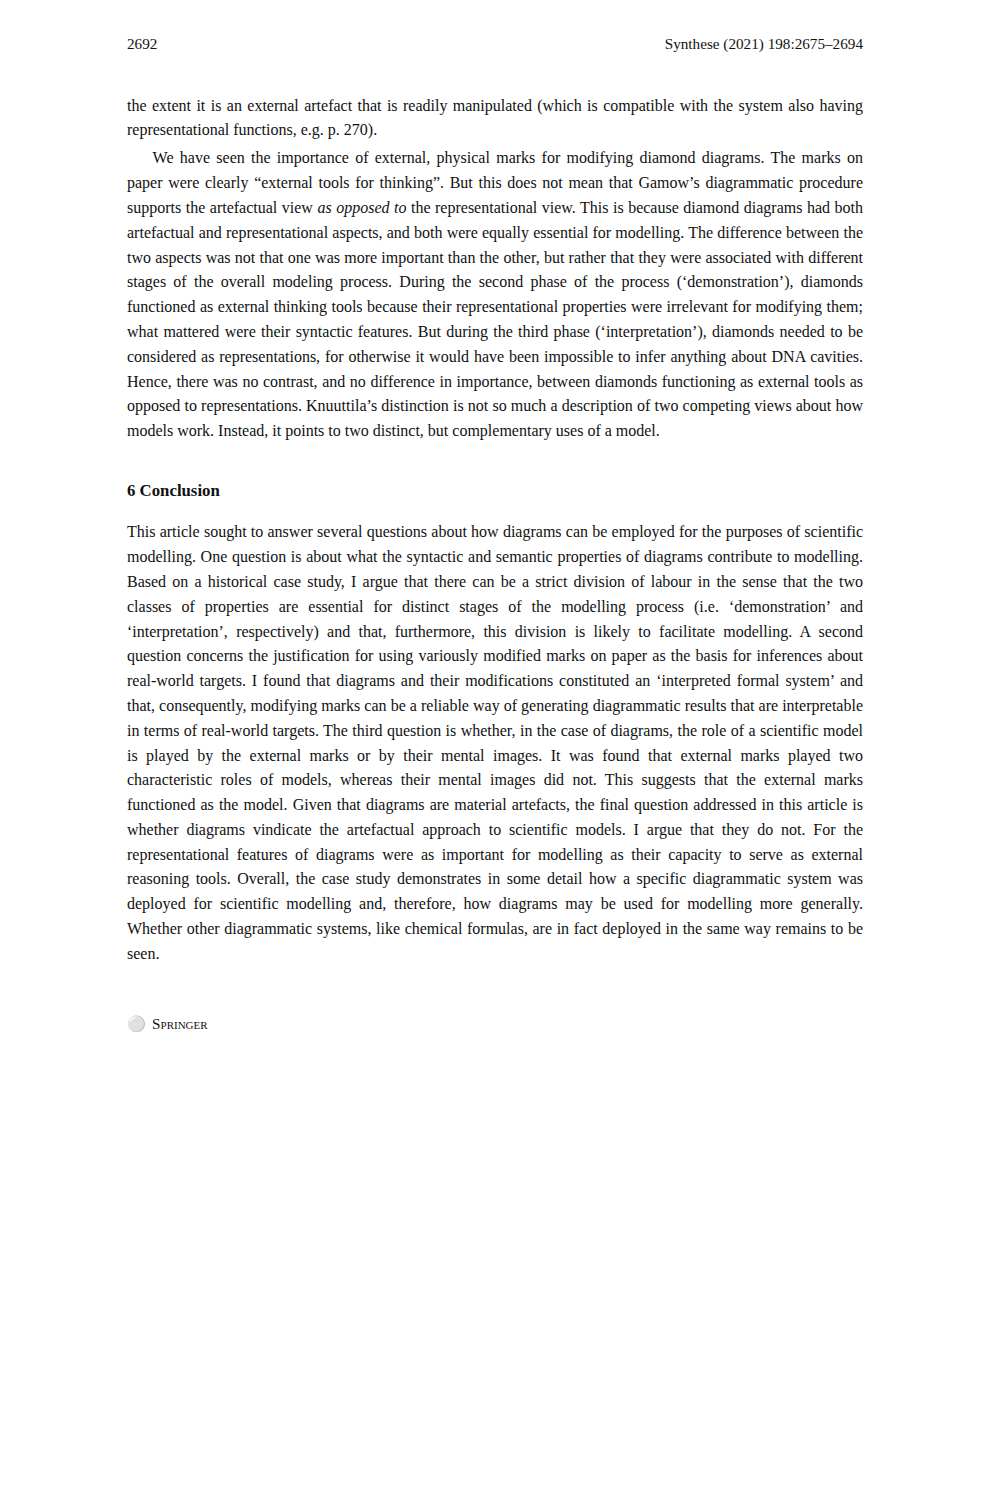2692 Synthese (2021) 198:2675–2694
the extent it is an external artefact that is readily manipulated (which is compatible with the system also having representational functions, e.g. p. 270).
We have seen the importance of external, physical marks for modifying diamond diagrams. The marks on paper were clearly “external tools for thinking”. But this does not mean that Gamow’s diagrammatic procedure supports the artefactual view as opposed to the representational view. This is because diamond diagrams had both artefactual and representational aspects, and both were equally essential for modelling. The difference between the two aspects was not that one was more important than the other, but rather that they were associated with different stages of the overall modeling process. During the second phase of the process (‘demonstration’), diamonds functioned as external thinking tools because their representational properties were irrelevant for modifying them; what mattered were their syntactic features. But during the third phase (‘interpretation’), diamonds needed to be considered as representations, for otherwise it would have been impossible to infer anything about DNA cavities. Hence, there was no contrast, and no difference in importance, between diamonds functioning as external tools as opposed to representations. Knuuttila’s distinction is not so much a description of two competing views about how models work. Instead, it points to two distinct, but complementary uses of a model.
6 Conclusion
This article sought to answer several questions about how diagrams can be employed for the purposes of scientific modelling. One question is about what the syntactic and semantic properties of diagrams contribute to modelling. Based on a historical case study, I argue that there can be a strict division of labour in the sense that the two classes of properties are essential for distinct stages of the modelling process (i.e. ‘demonstration’ and ‘interpretation’, respectively) and that, furthermore, this division is likely to facilitate modelling. A second question concerns the justification for using variously modified marks on paper as the basis for inferences about real-world targets. I found that diagrams and their modifications constituted an ‘interpreted formal system’ and that, consequently, modifying marks can be a reliable way of generating diagrammatic results that are interpretable in terms of real-world targets. The third question is whether, in the case of diagrams, the role of a scientific model is played by the external marks or by their mental images. It was found that external marks played two characteristic roles of models, whereas their mental images did not. This suggests that the external marks functioned as the model. Given that diagrams are material artefacts, the final question addressed in this article is whether diagrams vindicate the artefactual approach to scientific models. I argue that they do not. For the representational features of diagrams were as important for modelling as their capacity to serve as external reasoning tools. Overall, the case study demonstrates in some detail how a specific diagrammatic system was deployed for scientific modelling and, therefore, how diagrams may be used for modelling more generally. Whether other diagrammatic systems, like chemical formulas, are in fact deployed in the same way remains to be seen.
⚪Springer